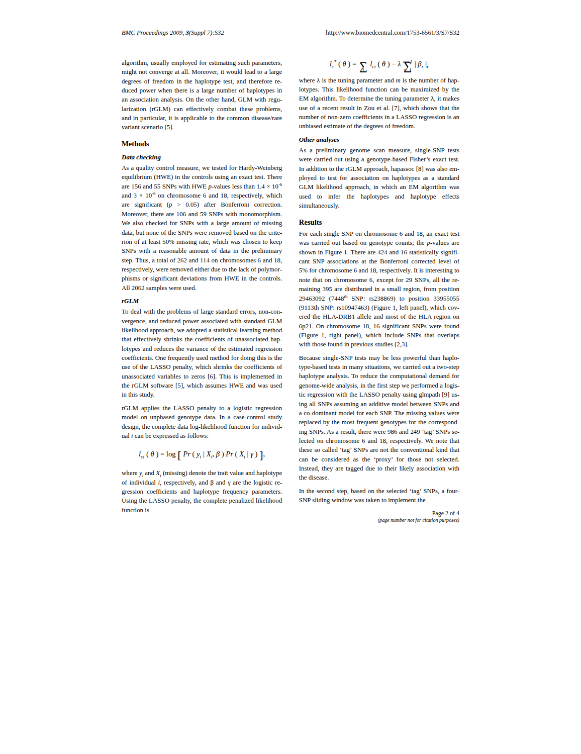BMC Proceedings 2009, 3(Suppl 7):S32
http://www.biomedcentral.com/1753-6561/3/S7/S32
algorithm, usually employed for estimating such parameters, might not converge at all. Moreover, it would lead to a large degrees of freedom in the haplotype test, and therefore reduced power when there is a large number of haplotypes in an association analysis. On the other hand, GLM with regularization (rGLM) can effectively combat these problems, and in particular, it is applicable to the common disease/rare variant scenario [5].
Methods
Data checking
As a quality control measure, we tested for Hardy-Weinberg equilibrium (HWE) in the controls using an exact test. There are 156 and 55 SNPs with HWE p-values less than 1.4 × 10-6 and 3 × 10-6 on chromosome 6 and 18, respectively, which are significant (p > 0.05) after Bonferroni correction. Moreover, there are 106 and 59 SNPs with monomorphism. We also checked for SNPs with a large amount of missing data, but none of the SNPs were removed based on the criterion of at least 50% missing rate, which was chosen to keep SNPs with a reasonable amount of data in the preliminary step. Thus, a total of 262 and 114 on chromosomes 6 and 18, respectively, were removed either due to the lack of polymorphisms or significant deviations from HWE in the controls. All 2062 samples were used.
rGLM
To deal with the problems of large standard errors, non-convergence, and reduced power associated with standard GLM likelihood approach, we adopted a statistical learning method that effectively shrinks the coefficients of unassociated haplotypes and reduces the variance of the estimated regression coefficients. One frequently used method for doing this is the use of the LASSO penalty, which shrinks the coefficients of unassociated variables to zeros [6]. This is implemented in the rGLM software [5], which assumes HWE and was used in this study.
rGLM applies the LASSO penalty to a logistic regression model on unphased genotype data. In a case-control study design, the complete data log-likelihood function for individual i can be expressed as follows:
lci ( θ ) = log [ Pr ( yi | Xi, β ) Pr ( Xi | γ ) ],
where yi and Xi (missing) denote the trait value and haplotype of individual i, respectively, and β and γ are the logistic regression coefficients and haplotype frequency parameters. Using the LASSO penalty, the complete penalized likelihood function is
lc* ( θ ) = ∑i lci ( θ ) − λ ∑m−1 r−1 | βr |r
where λ is the tuning parameter and m is the number of haplotypes. This likelihood function can be maximized by the EM algorithm. To determine the tuning parameter λ, it makes use of a recent result in Zou et al. [7], which shows that the number of non-zero coefficients in a LASSO regression is an unbiased estimate of the degrees of freedom.
Other analyses
As a preliminary genome scan measure, single-SNP tests were carried out using a genotype-based Fisher’s exact test. In addition to the rGLM approach, hapassoc [8] was also employed to test for association on haplotypes as a standard GLM likelihood approach, in which an EM algorithm was used to infer the haplotypes and haplotype effects simultaneously.
Results
For each single SNP on chromosome 6 and 18, an exact test was carried out based on genotype counts; the p-values are shown in Figure 1. There are 424 and 16 statistically significant SNP associations at the Bonferroni corrected level of 5% for chromosome 6 and 18, respectively. It is interesting to note that on chromosome 6, except for 29 SNPs, all the remaining 395 are distributed in a small region, from position 29463092 (7448th SNP: rs238869) to position 33955055 (9113th SNP: rs10947463) (Figure 1, left panel), which covered the HLA-DRB1 allele and most of the HLA region on 6p21. On chromosome 18, 16 significant SNPs were found (Figure 1, right panel), which include SNPs that overlaps with those found in previous studies [2,3].
Because single-SNP tests may be less powerful than haplotype-based tests in many situations, we carried out a two-step haplotype analysis. To reduce the computational demand for genome-wide analysis, in the first step we performed a logistic regression with the LASSO penalty using glmpath [9] using all SNPs assuming an additive model between SNPs and a co-dominant model for each SNP. The missing values were replaced by the most frequent genotypes for the corresponding SNPs. As a result, there were 986 and 249 ‘tag’ SNPs selected on chromosome 6 and 18, respectively. We note that these so called ‘tag’ SNPs are not the conventional kind that can be considered as the ‘proxy’ for those not selected. Instead, they are tagged due to their likely association with the disease.
In the second step, based on the selected ‘tag’ SNPs, a four-SNP sliding window was taken to implement the
Page 2 of 4
(page number not for citation purposes)